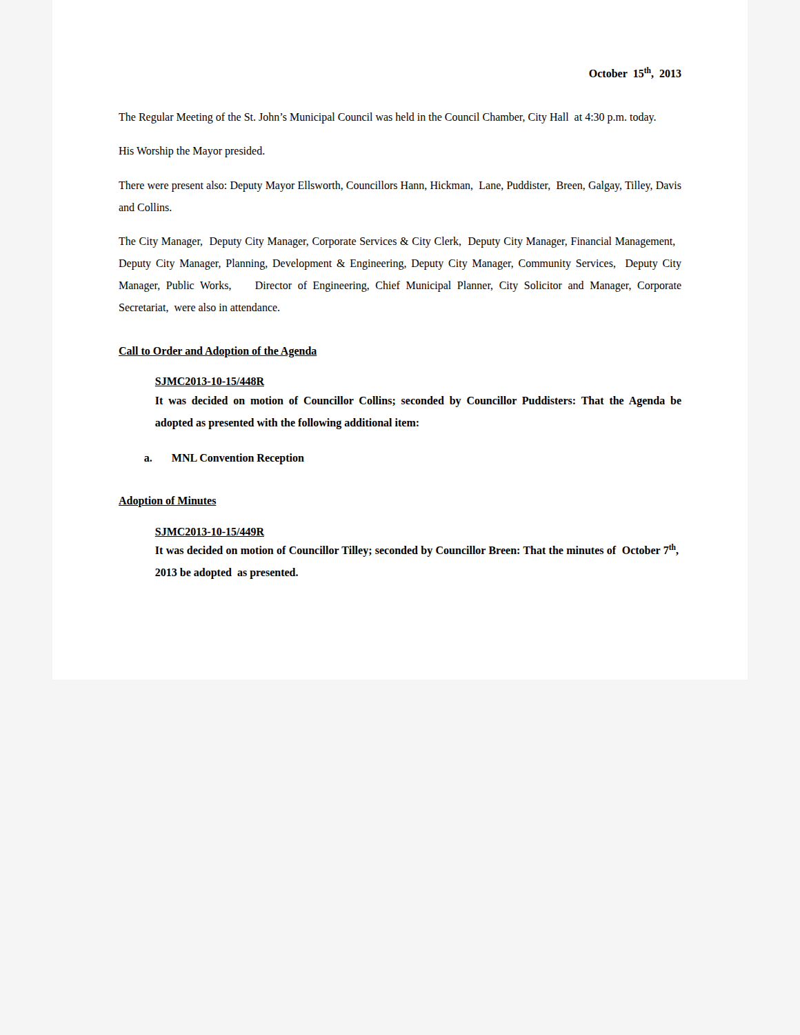October 15th, 2013
The Regular Meeting of the St. John’s Municipal Council was held in the Council Chamber, City Hall at 4:30 p.m. today.
His Worship the Mayor presided.
There were present also: Deputy Mayor Ellsworth, Councillors Hann, Hickman, Lane, Puddister, Breen, Galgay, Tilley, Davis and Collins.
The City Manager, Deputy City Manager, Corporate Services & City Clerk, Deputy City Manager, Financial Management, Deputy City Manager, Planning, Development & Engineering, Deputy City Manager, Community Services, Deputy City Manager, Public Works, Director of Engineering, Chief Municipal Planner, City Solicitor and Manager, Corporate Secretariat, were also in attendance.
Call to Order and Adoption of the Agenda
SJMC2013-10-15/448R It was decided on motion of Councillor Collins; seconded by Councillor Puddisters: That the Agenda be adopted as presented with the following additional item:
MNL Convention Reception
Adoption of Minutes
SJMC2013-10-15/449R It was decided on motion of Councillor Tilley; seconded by Councillor Breen: That the minutes of October 7th, 2013 be adopted as presented.